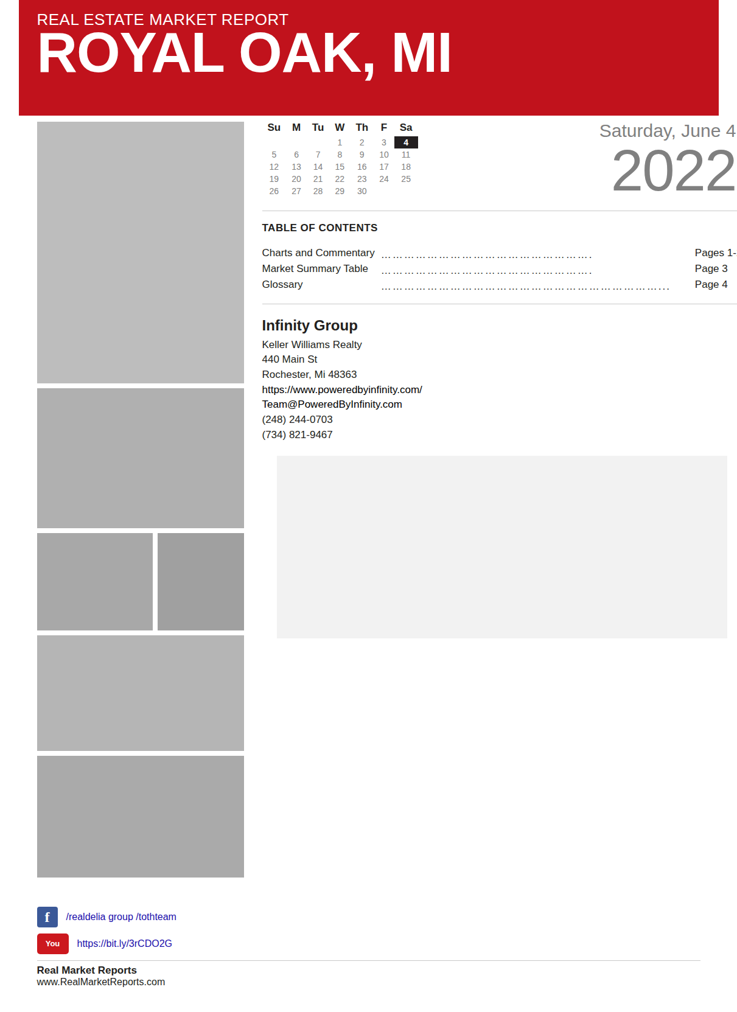REAL ESTATE MARKET REPORT
ROYAL OAK, MI
| Su | M | Tu | W | Th | F | Sa |
| --- | --- | --- | --- | --- | --- | --- |
| | | | 1 | 2 | 3 | 4 |
| 5 | 6 | 7 | 8 | 9 | 10 | 11 |
| 12 | 13 | 14 | 15 | 16 | 17 | 18 |
| 19 | 20 | 21 | 22 | 23 | 24 | 25 |
| 26 | 27 | 28 | 29 | 30 | | |
Saturday, June 4
2022
TABLE OF CONTENTS
| Charts and Commentary | ………………………………………………. | Pages 1-2 |
| Market Summary Table | ………………………………………………. | Page 3 |
| Glossary | ………………………………………………………………... | Page 4 |
Infinity Group
Keller Williams Realty
440 Main St
Rochester, Mi 48363
https://www.poweredbyinfinity.com/
Team@PoweredByInfinity.com
(248) 244-0703
(734) 821-9467
f /realdelia group /tothteam
You
https://bit.ly/3rCDO2G
Real Market Reports
www.RealMarketReports.com